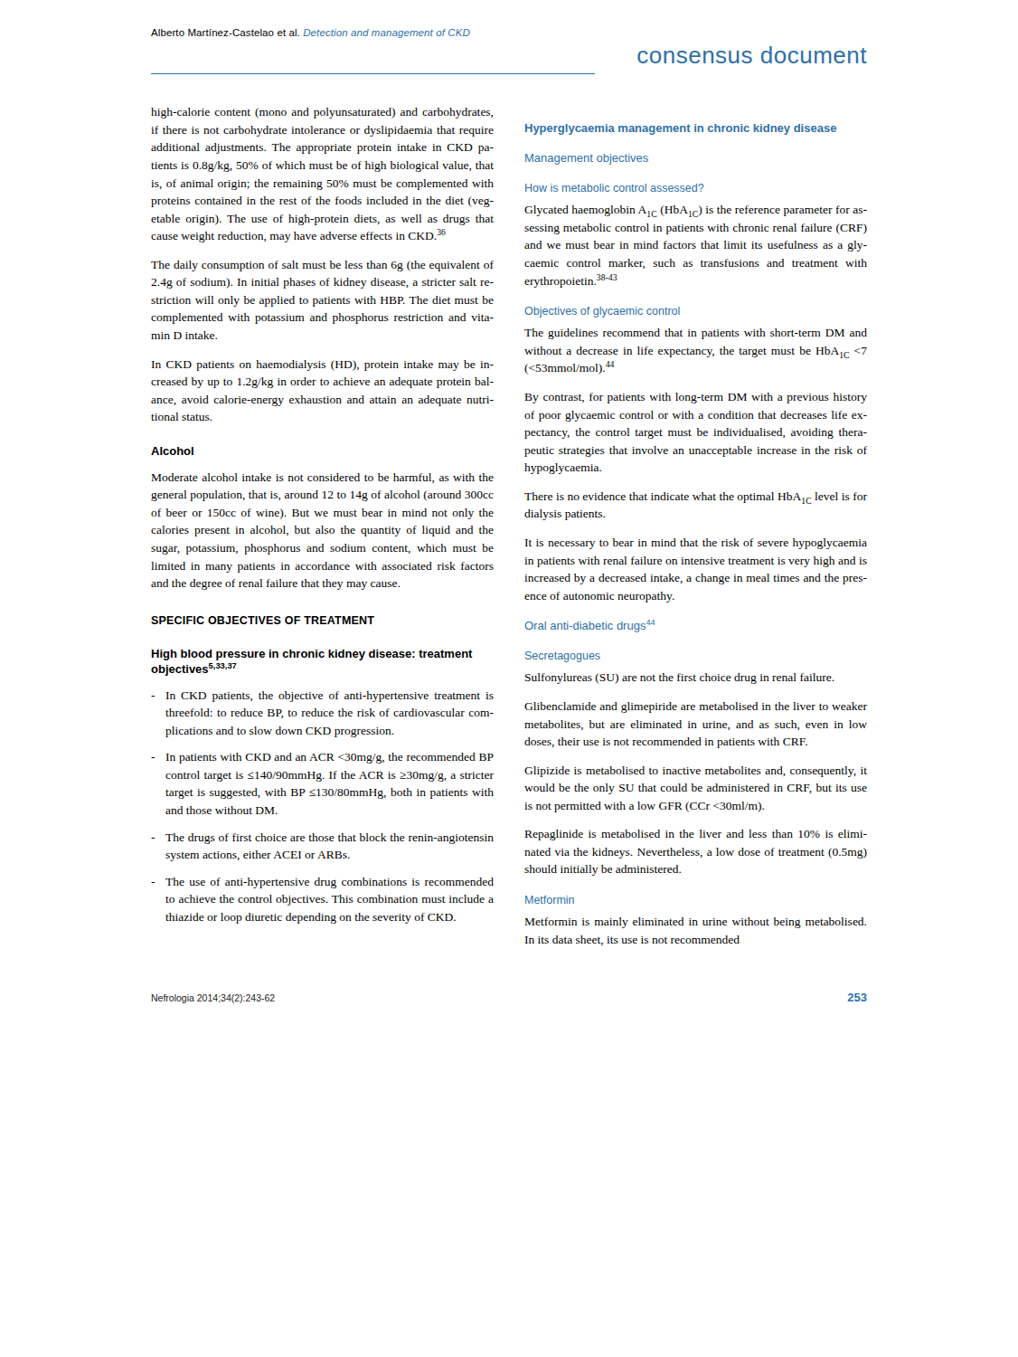Alberto Martínez-Castelao et al. Detection and management of CKD
consensus document
high-calorie content (mono and polyunsaturated) and carbohydrates, if there is not carbohydrate intolerance or dyslipidaemia that require additional adjustments. The appropriate protein intake in CKD patients is 0.8g/kg, 50% of which must be of high biological value, that is, of animal origin; the remaining 50% must be complemented with proteins contained in the rest of the foods included in the diet (vegetable origin). The use of high-protein diets, as well as drugs that cause weight reduction, may have adverse effects in CKD.36
The daily consumption of salt must be less than 6g (the equivalent of 2.4g of sodium). In initial phases of kidney disease, a stricter salt restriction will only be applied to patients with HBP. The diet must be complemented with potassium and phosphorus restriction and vitamin D intake.
In CKD patients on haemodialysis (HD), protein intake may be increased by up to 1.2g/kg in order to achieve an adequate protein balance, avoid calorie-energy exhaustion and attain an adequate nutritional status.
Alcohol
Moderate alcohol intake is not considered to be harmful, as with the general population, that is, around 12 to 14g of alcohol (around 300cc of beer or 150cc of wine). But we must bear in mind not only the calories present in alcohol, but also the quantity of liquid and the sugar, potassium, phosphorus and sodium content, which must be limited in many patients in accordance with associated risk factors and the degree of renal failure that they may cause.
SPECIFIC OBJECTIVES OF TREATMENT
High blood pressure in chronic kidney disease: treatment objectives5,33,37
In CKD patients, the objective of anti-hypertensive treatment is threefold: to reduce BP, to reduce the risk of cardiovascular complications and to slow down CKD progression.
In patients with CKD and an ACR <30mg/g, the recommended BP control target is ≤140/90mmHg. If the ACR is ≥30mg/g, a stricter target is suggested, with BP ≤130/80mmHg, both in patients with and those without DM.
The drugs of first choice are those that block the renin-angiotensin system actions, either ACEI or ARBs.
The use of anti-hypertensive drug combinations is recommended to achieve the control objectives. This combination must include a thiazide or loop diuretic depending on the severity of CKD.
Hyperglycaemia management in chronic kidney disease
Management objectives
How is metabolic control assessed?
Glycated haemoglobin A1C (HbA1C) is the reference parameter for assessing metabolic control in patients with chronic renal failure (CRF) and we must bear in mind factors that limit its usefulness as a glycaemic control marker, such as transfusions and treatment with erythropoietin.38-43
Objectives of glycaemic control
The guidelines recommend that in patients with short-term DM and without a decrease in life expectancy, the target must be HbA1C <7 (<53mmol/mol).44
By contrast, for patients with long-term DM with a previous history of poor glycaemic control or with a condition that decreases life expectancy, the control target must be individualised, avoiding therapeutic strategies that involve an unacceptable increase in the risk of hypoglycaemia.
There is no evidence that indicate what the optimal HbA1C level is for dialysis patients.
It is necessary to bear in mind that the risk of severe hypoglycaemia in patients with renal failure on intensive treatment is very high and is increased by a decreased intake, a change in meal times and the presence of autonomic neuropathy.
Oral anti-diabetic drugs44
Secretagogues
Sulfonylureas (SU) are not the first choice drug in renal failure.
Glibenclamide and glimepiride are metabolised in the liver to weaker metabolites, but are eliminated in urine, and as such, even in low doses, their use is not recommended in patients with CRF.
Glipizide is metabolised to inactive metabolites and, consequently, it would be the only SU that could be administered in CRF, but its use is not permitted with a low GFR (CCr <30ml/m).
Repaglinide is metabolised in the liver and less than 10% is eliminated via the kidneys. Nevertheless, a low dose of treatment (0.5mg) should initially be administered.
Metformin
Metformin is mainly eliminated in urine without being metabolised. In its data sheet, its use is not recommended
Nefrologia 2014;34(2):243-62
253